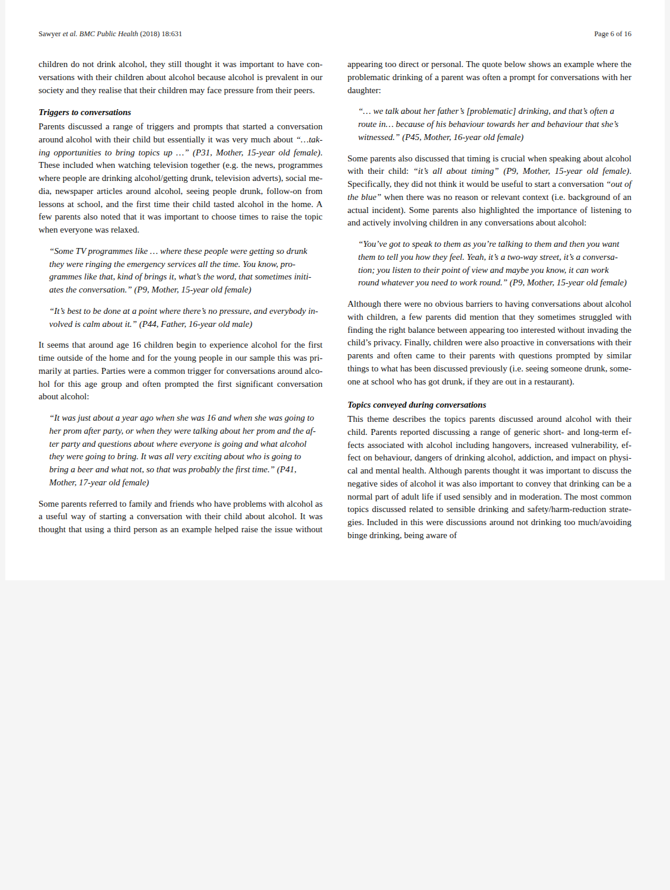Sawyer et al. BMC Public Health (2018) 18:631
Page 6 of 16
children do not drink alcohol, they still thought it was important to have conversations with their children about alcohol because alcohol is prevalent in our society and they realise that their children may face pressure from their peers.
Triggers to conversations
Parents discussed a range of triggers and prompts that started a conversation around alcohol with their child but essentially it was very much about “…taking opportunities to bring topics up …” (P31, Mother, 15-year old female). These included when watching television together (e.g. the news, programmes where people are drinking alcohol/getting drunk, television adverts), social media, newspaper articles around alcohol, seeing people drunk, follow-on from lessons at school, and the first time their child tasted alcohol in the home. A few parents also noted that it was important to choose times to raise the topic when everyone was relaxed.
“Some TV programmes like … where these people were getting so drunk they were ringing the emergency services all the time. You know, programmes like that, kind of brings it, what’s the word, that sometimes initiates the conversation.” (P9, Mother, 15-year old female)
“It’s best to be done at a point where there’s no pressure, and everybody involved is calm about it.” (P44, Father, 16-year old male)
It seems that around age 16 children begin to experience alcohol for the first time outside of the home and for the young people in our sample this was primarily at parties. Parties were a common trigger for conversations around alcohol for this age group and often prompted the first significant conversation about alcohol:
“It was just about a year ago when she was 16 and when she was going to her prom after party, or when they were talking about her prom and the after party and questions about where everyone is going and what alcohol they were going to bring. It was all very exciting about who is going to bring a beer and what not, so that was probably the first time.” (P41, Mother, 17-year old female)
Some parents referred to family and friends who have problems with alcohol as a useful way of starting a conversation with their child about alcohol. It was thought that using a third person as an example helped raise the issue without appearing too direct or personal. The quote below shows an example where the problematic drinking of a parent was often a prompt for conversations with her daughter:
“… we talk about her father’s [problematic] drinking, and that’s often a route in… because of his behaviour towards her and behaviour that she’s witnessed.” (P45, Mother, 16-year old female)
Some parents also discussed that timing is crucial when speaking about alcohol with their child: “it’s all about timing” (P9, Mother, 15-year old female). Specifically, they did not think it would be useful to start a conversation “out of the blue” when there was no reason or relevant context (i.e. background of an actual incident). Some parents also highlighted the importance of listening to and actively involving children in any conversations about alcohol:
“You’ve got to speak to them as you’re talking to them and then you want them to tell you how they feel. Yeah, it’s a two-way street, it’s a conversation; you listen to their point of view and maybe you know, it can work round whatever you need to work round.” (P9, Mother, 15-year old female)
Although there were no obvious barriers to having conversations about alcohol with children, a few parents did mention that they sometimes struggled with finding the right balance between appearing too interested without invading the child’s privacy. Finally, children were also proactive in conversations with their parents and often came to their parents with questions prompted by similar things to what has been discussed previously (i.e. seeing someone drunk, someone at school who has got drunk, if they are out in a restaurant).
Topics conveyed during conversations
This theme describes the topics parents discussed around alcohol with their child. Parents reported discussing a range of generic short- and long-term effects associated with alcohol including hangovers, increased vulnerability, effect on behaviour, dangers of drinking alcohol, addiction, and impact on physical and mental health. Although parents thought it was important to discuss the negative sides of alcohol it was also important to convey that drinking can be a normal part of adult life if used sensibly and in moderation. The most common topics discussed related to sensible drinking and safety/harm-reduction strategies. Included in this were discussions around not drinking too much/avoiding binge drinking, being aware of